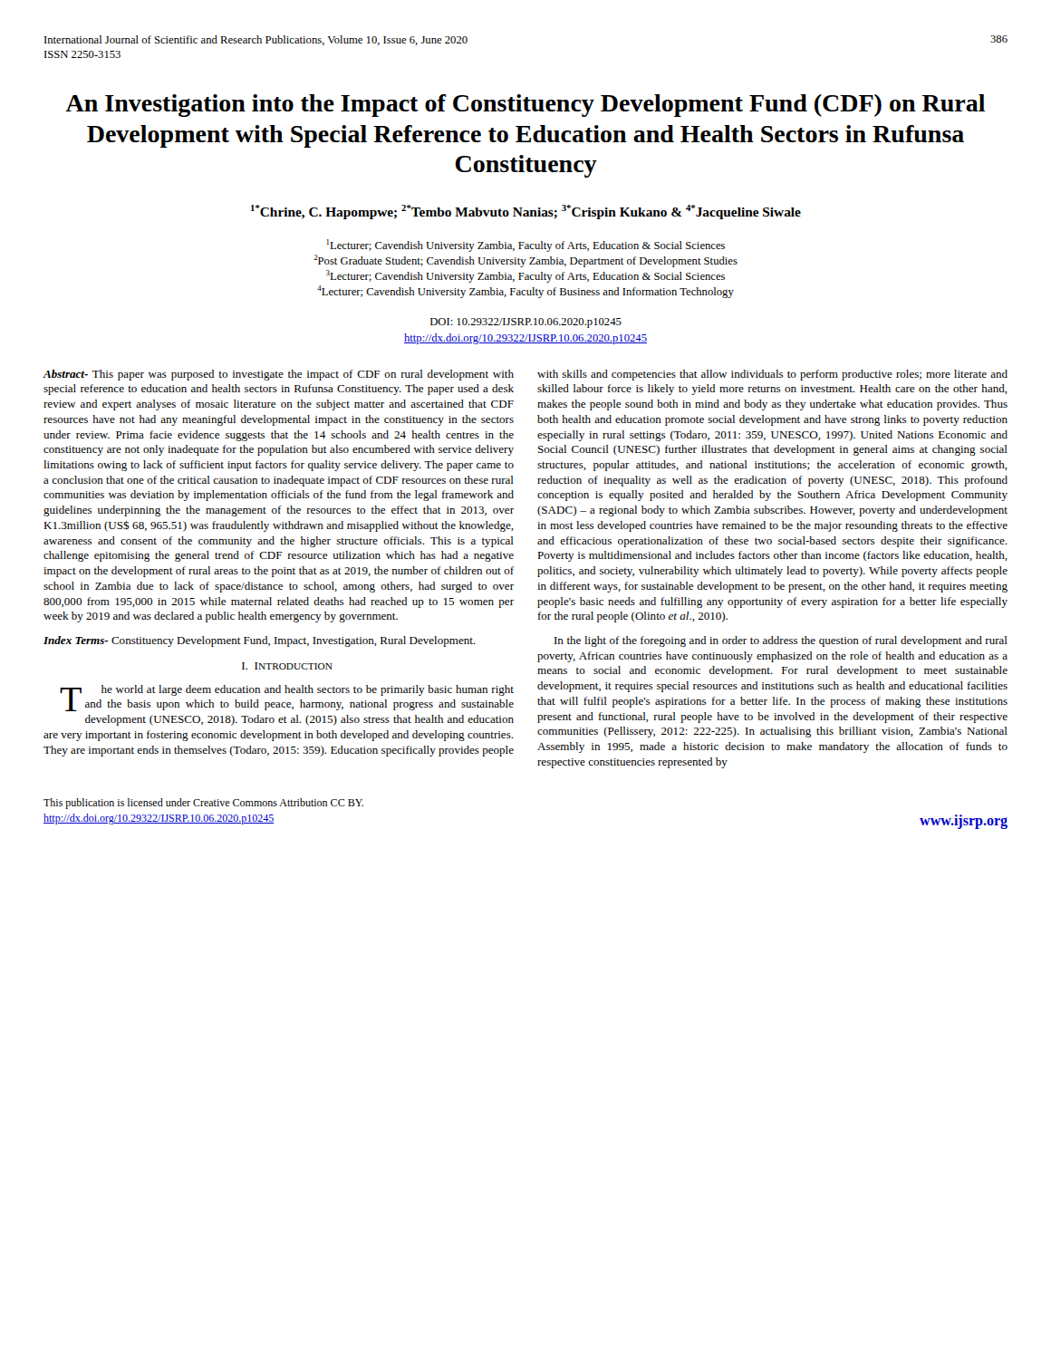International Journal of Scientific and Research Publications, Volume 10, Issue 6, June 2020
ISSN 2250-3153
386
An Investigation into the Impact of Constituency Development Fund (CDF) on Rural Development with Special Reference to Education and Health Sectors in Rufunsa Constituency
1*Chrine, C. Hapompwe; 2*Tembo Mabvuto Nanias; 3*Crispin Kukano & 4*Jacqueline Siwale
1Lecturer; Cavendish University Zambia, Faculty of Arts, Education & Social Sciences
2Post Graduate Student; Cavendish University Zambia, Department of Development Studies
3Lecturer; Cavendish University Zambia, Faculty of Arts, Education & Social Sciences
4Lecturer; Cavendish University Zambia, Faculty of Business and Information Technology
DOI: 10.29322/IJSRP.10.06.2020.p10245
http://dx.doi.org/10.29322/IJSRP.10.06.2020.p10245
Abstract- This paper was purposed to investigate the impact of CDF on rural development with special reference to education and health sectors in Rufunsa Constituency. The paper used a desk review and expert analyses of mosaic literature on the subject matter and ascertained that CDF resources have not had any meaningful developmental impact in the constituency in the sectors under review. Prima facie evidence suggests that the 14 schools and 24 health centres in the constituency are not only inadequate for the population but also encumbered with service delivery limitations owing to lack of sufficient input factors for quality service delivery. The paper came to a conclusion that one of the critical causation to inadequate impact of CDF resources on these rural communities was deviation by implementation officials of the fund from the legal framework and guidelines underpinning the the management of the resources to the effect that in 2013, over K1.3million (US$ 68, 965.51) was fraudulently withdrawn and misapplied without the knowledge, awareness and consent of the community and the higher structure officials. This is a typical challenge epitomising the general trend of CDF resource utilization which has had a negative impact on the development of rural areas to the point that as at 2019, the number of children out of school in Zambia due to lack of space/distance to school, among others, had surged to over 800,000 from 195,000 in 2015 while maternal related deaths had reached up to 15 women per week by 2019 and was declared a public health emergency by government.
Index Terms- Constituency Development Fund, Impact, Investigation, Rural Development.
I. INTRODUCTION
The world at large deem education and health sectors to be primarily basic human right and the basis upon which to build peace, harmony, national progress and sustainable development (UNESCO, 2018). Todaro et al. (2015) also stress that health and education are very important in fostering economic development in both developed and developing countries. They are important ends in themselves (Todaro, 2015: 359). Education specifically provides people with skills and competencies that allow individuals to perform productive roles; more literate and skilled labour force is likely to yield more returns on investment. Health care on the other hand, makes the people sound both in mind and body as they undertake what education provides. Thus both health and education promote social development and have strong links to poverty reduction especially in rural settings (Todaro, 2011: 359, UNESCO, 1997). United Nations Economic and Social Council (UNESC) further illustrates that development in general aims at changing social structures, popular attitudes, and national institutions; the acceleration of economic growth, reduction of inequality as well as the eradication of poverty (UNESC, 2018). This profound conception is equally posited and heralded by the Southern Africa Development Community (SADC) – a regional body to which Zambia subscribes. However, poverty and underdevelopment in most less developed countries have remained to be the major resounding threats to the effective and efficacious operationalization of these two social-based sectors despite their significance. Poverty is multidimensional and includes factors other than income (factors like education, health, politics, and society, vulnerability which ultimately lead to poverty). While poverty affects people in different ways, for sustainable development to be present, on the other hand, it requires meeting people's basic needs and fulfilling any opportunity of every aspiration for a better life especially for the rural people (Olinto et al., 2010).
In the light of the foregoing and in order to address the question of rural development and rural poverty, African countries have continuously emphasized on the role of health and education as a means to social and economic development. For rural development to meet sustainable development, it requires special resources and institutions such as health and educational facilities that will fulfil people's aspirations for a better life. In the process of making these institutions present and functional, rural people have to be involved in the development of their respective communities (Pellissery, 2012: 222-225). In actualising this brilliant vision, Zambia's National Assembly in 1995, made a historic decision to make mandatory the allocation of funds to respective constituencies represented by
This publication is licensed under Creative Commons Attribution CC BY.
http://dx.doi.org/10.29322/IJSRP.10.06.2020.p10245
www.ijsrp.org